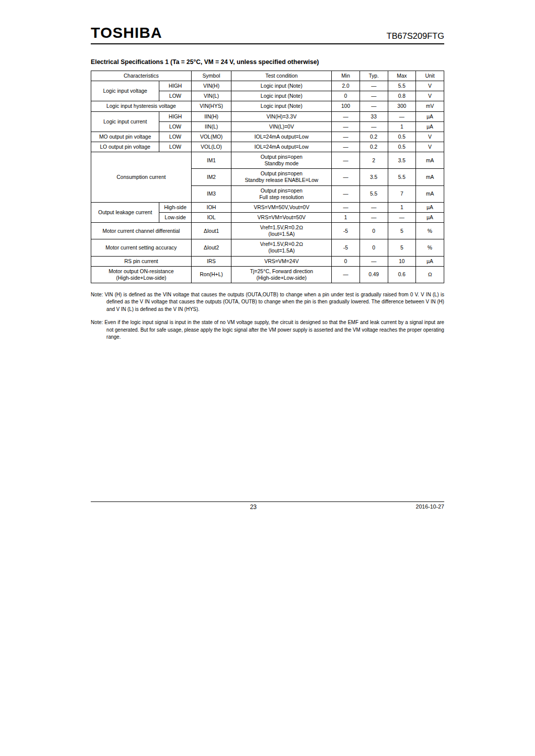TOSHIBA
TB67S209FTG
Electrical Specifications 1 (Ta = 25°C, VM = 24 V, unless specified otherwise)
| Characteristics | Symbol | Test condition | Min | Typ. | Max | Unit |
| --- | --- | --- | --- | --- | --- | --- |
| Logic input voltage | HIGH | VIN(H) | Logic input (Note) | 2.0 | — | 5.5 | V |
| LOW | VIN(L) | Logic input (Note) | 0 | — | 0.8 | V |
| Logic input hysteresis voltage | VIN(HYS) | Logic input (Note) | 100 | — | 300 | mV |
| Logic input current | HIGH | IIN(H) | VIN(H)=3.3V | — | 33 | — | µA |
| LOW | IIN(L) | VIN(L)=0V | — | — | 1 | µA |
| MO output pin voltage | LOW | VOL(MO) | IOL=24mA output=Low | — | 0.2 | 0.5 | V |
| LO output pin voltage | LOW | VOL(LO) | IOL=24mA output=Low | — | 0.2 | 0.5 | V |
| Consumption current | IM1 | Output pins=open Standby mode | — | 2 | 3.5 | mA |
| IM2 | Output pins=open Standby release ENABLE=Low | — | 3.5 | 5.5 | mA |
| IM3 | Output pins=open Full step resolution | — | 5.5 | 7 | mA |
| Output leakage current | High-side | IOH | VRS=VM=50V,Vout=0V | — | — | 1 | µA |
| Low-side | IOL | VRS=VM=Vout=50V | 1 | — | — | µA |
| Motor current channel differential | ΔIout1 | Vref=1.5V,R=0.2Ω (Iout=1.5A) | -5 | 0 | 5 | % |
| Motor current setting accuracy | ΔIout2 | Vref=1.5V,R=0.2Ω (Iout=1.5A) | -5 | 0 | 5 | % |
| RS pin current | IRS | VRS=VM=24V | 0 | — | 10 | µA |
| Motor output ON-resistance (High-side+Low-side) | Ron(H+L) | Tj=25°C, Forward direction (High-side+Low-side) | — | 0.49 | 0.6 | Ω |
Note: VIN (H) is defined as the VIN voltage that causes the outputs (OUTA,OUTB) to change when a pin under test is gradually raised from 0 V. V IN (L) is defined as the V IN voltage that causes the outputs (OUTA, OUTB) to change when the pin is then gradually lowered. The difference between V IN (H) and V IN (L) is defined as the V IN (HYS).
Note: Even if the logic input signal is input in the state of no VM voltage supply, the circuit is designed so that the EMF and leak current by a signal input are not generated. But for safe usage, please apply the logic signal after the VM power supply is asserted and the VM voltage reaches the proper operating range.
23 2016-10-27